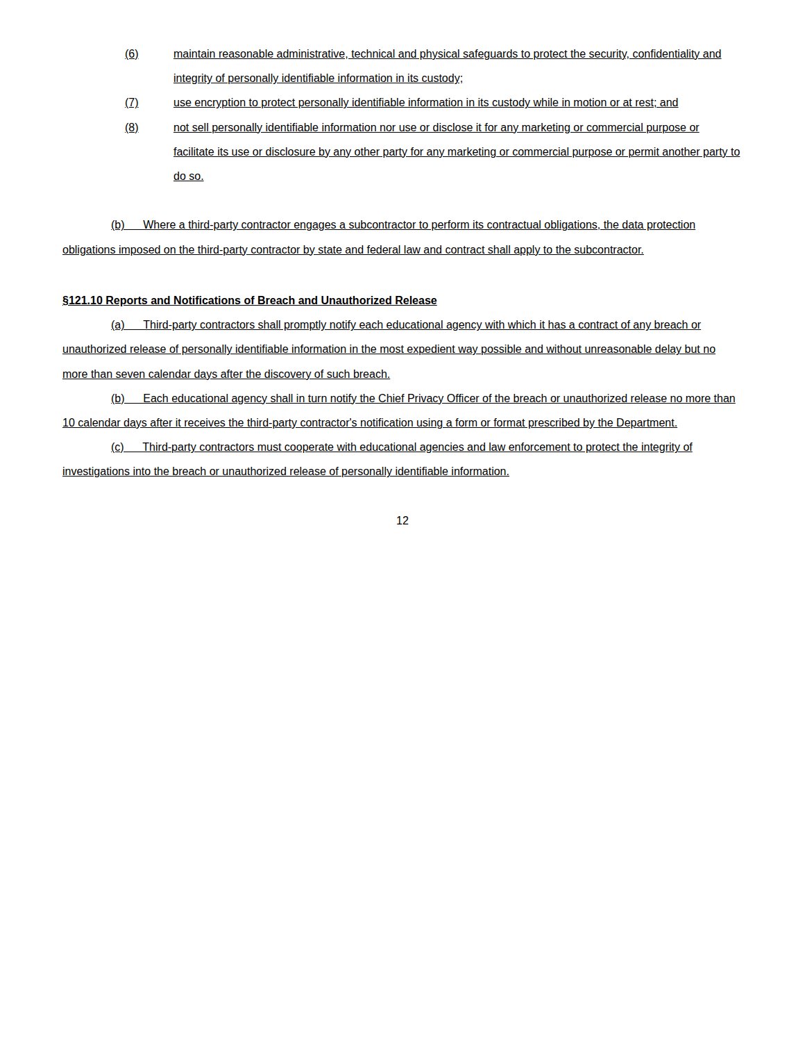(6)
maintain reasonable administrative, technical and physical safeguards to protect the security, confidentiality and integrity of personally identifiable information in its custody;
(7)
use encryption to protect personally identifiable information in its custody while in motion or at rest; and
(8)
not sell personally identifiable information nor use or disclose it for any marketing or commercial purpose or facilitate its use or disclosure by any other party for any marketing or commercial purpose or permit another party to do so.
(b) Where a third-party contractor engages a subcontractor to perform its contractual obligations, the data protection obligations imposed on the third-party contractor by state and federal law and contract shall apply to the subcontractor.
§121.10 Reports and Notifications of Breach and Unauthorized Release
(a) Third-party contractors shall promptly notify each educational agency with which it has a contract of any breach or unauthorized release of personally identifiable information in the most expedient way possible and without unreasonable delay but no more than seven calendar days after the discovery of such breach.
(b) Each educational agency shall in turn notify the Chief Privacy Officer of the breach or unauthorized release no more than 10 calendar days after it receives the third-party contractor's notification using a form or format prescribed by the Department.
(c) Third-party contractors must cooperate with educational agencies and law enforcement to protect the integrity of investigations into the breach or unauthorized release of personally identifiable information.
12